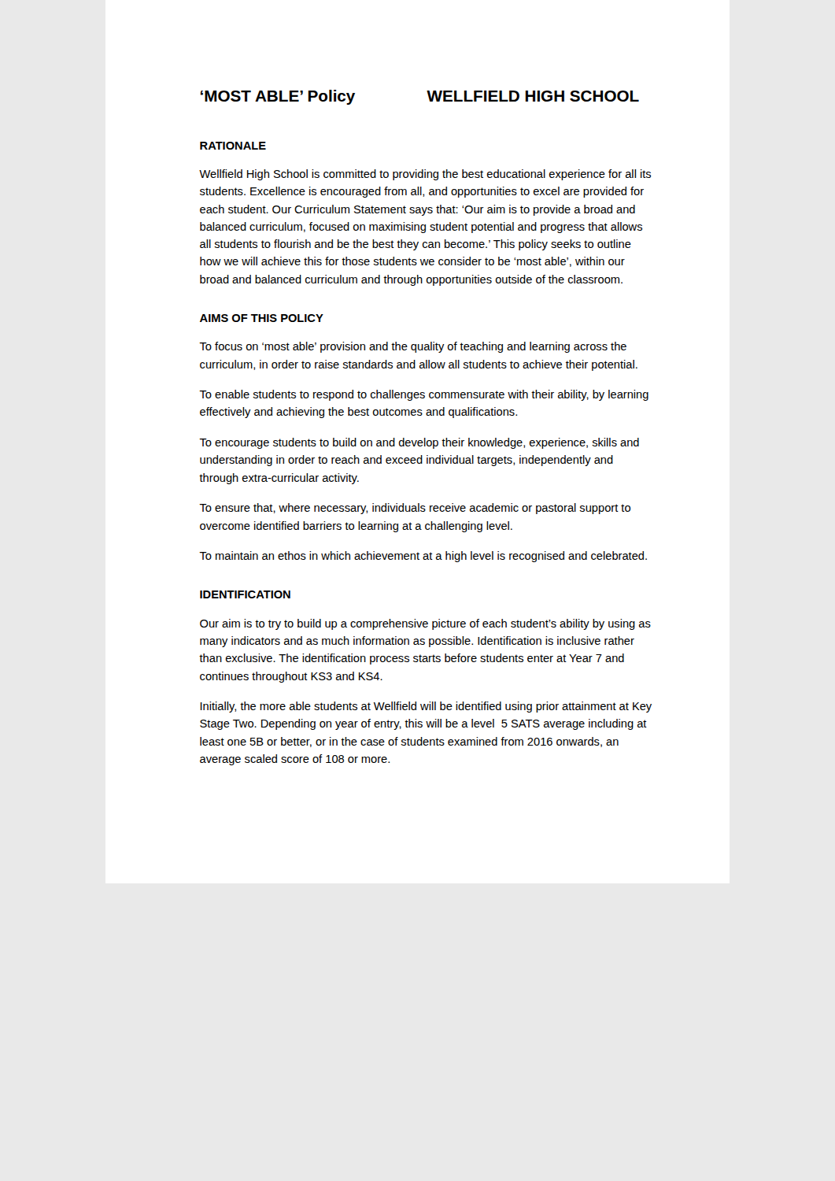‘MOST ABLE’ Policy WELLFIELD HIGH SCHOOL
RATIONALE
Wellfield High School is committed to providing the best educational experience for all its students. Excellence is encouraged from all, and opportunities to excel are provided for each student. Our Curriculum Statement says that: ‘Our aim is to provide a broad and balanced curriculum, focused on maximising student potential and progress that allows all students to flourish and be the best they can become.’ This policy seeks to outline how we will achieve this for those students we consider to be ‘most able’, within our broad and balanced curriculum and through opportunities outside of the classroom.
AIMS OF THIS POLICY
To focus on ‘most able’ provision and the quality of teaching and learning across the curriculum, in order to raise standards and allow all students to achieve their potential.
To enable students to respond to challenges commensurate with their ability, by learning effectively and achieving the best outcomes and qualifications.
To encourage students to build on and develop their knowledge, experience, skills and understanding in order to reach and exceed individual targets, independently and through extra-curricular activity.
To ensure that, where necessary, individuals receive academic or pastoral support to overcome identified barriers to learning at a challenging level.
To maintain an ethos in which achievement at a high level is recognised and celebrated.
IDENTIFICATION
Our aim is to try to build up a comprehensive picture of each student’s ability by using as many indicators and as much information as possible. Identification is inclusive rather than exclusive. The identification process starts before students enter at Year 7 and continues throughout KS3 and KS4.
Initially, the more able students at Wellfield will be identified using prior attainment at Key Stage Two. Depending on year of entry, this will be a level 5 SATS average including at least one 5B or better, or in the case of students examined from 2016 onwards, an average scaled score of 108 or more.